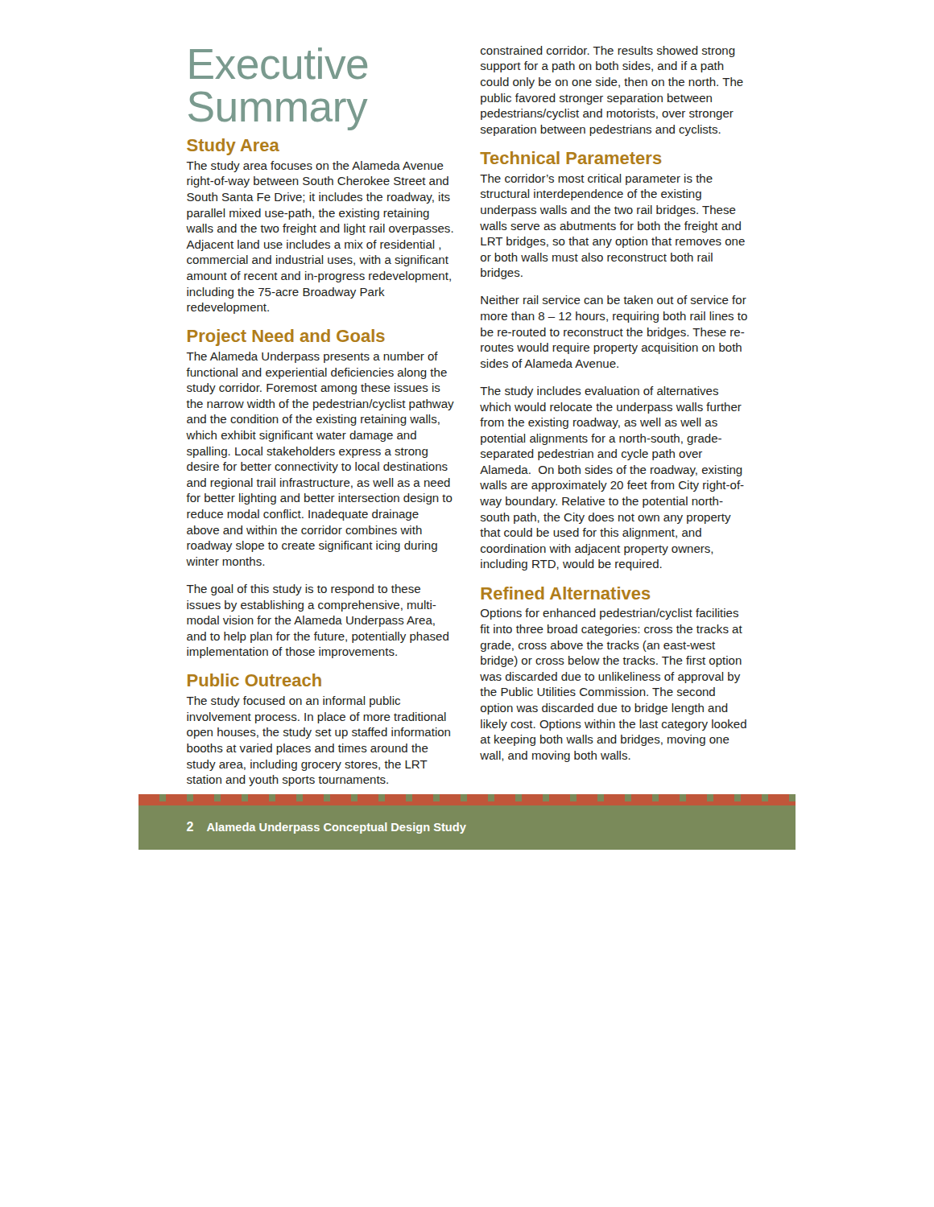Executive Summary
Study Area
The study area focuses on the Alameda Avenue right-of-way between South Cherokee Street and South Santa Fe Drive; it includes the roadway, its parallel mixed use-path, the existing retaining walls and the two freight and light rail overpasses. Adjacent land use includes a mix of residential , commercial and industrial uses, with a significant amount of recent and in-progress redevelopment, including the 75-acre Broadway Park redevelopment.
Project Need and Goals
The Alameda Underpass presents a number of functional and experiential deficiencies along the study corridor. Foremost among these issues is the narrow width of the pedestrian/cyclist pathway and the condition of the existing retaining walls, which exhibit significant water damage and spalling. Local stakeholders express a strong desire for better connectivity to local destinations and regional trail infrastructure, as well as a need for better lighting and better intersection design to reduce modal conflict. Inadequate drainage above and within the corridor combines with roadway slope to create significant icing during winter months.
The goal of this study is to respond to these issues by establishing a comprehensive, multi-modal vision for the Alameda Underpass Area, and to help plan for the future, potentially phased implementation of those improvements.
Public Outreach
The study focused on an informal public involvement process. In place of more traditional open houses, the study set up staffed information booths at varied places and times around the study area, including grocery stores, the LRT station and youth sports tournaments.
Public outreach focused on understanding stakeholder priorities within the horizontally-
constrained corridor. The results showed strong support for a path on both sides, and if a path could only be on one side, then on the north. The public favored stronger separation between pedestrians/cyclist and motorists, over stronger separation between pedestrians and cyclists.
Technical Parameters
The corridor’s most critical parameter is the structural interdependence of the existing underpass walls and the two rail bridges. These walls serve as abutments for both the freight and LRT bridges, so that any option that removes one or both walls must also reconstruct both rail bridges.
Neither rail service can be taken out of service for more than 8 – 12 hours, requiring both rail lines to be re-routed to reconstruct the bridges. These re-routes would require property acquisition on both sides of Alameda Avenue.
The study includes evaluation of alternatives which would relocate the underpass walls further from the existing roadway, as well as well as potential alignments for a north-south, grade-separated pedestrian and cycle path over Alameda. On both sides of the roadway, existing walls are approximately 20 feet from City right-of-way boundary. Relative to the potential north-south path, the City does not own any property that could be used for this alignment, and coordination with adjacent property owners, including RTD, would be required.
Refined Alternatives
Options for enhanced pedestrian/cyclist facilities fit into three broad categories: cross the tracks at grade, cross above the tracks (an east-west bridge) or cross below the tracks. The first option was discarded due to unlikeliness of approval by the Public Utilities Commission. The second option was discarded due to bridge length and likely cost. Options within the last category looked at keeping both walls and bridges, moving one wall, and moving both walls.
2 Alameda Underpass Conceptual Design Study